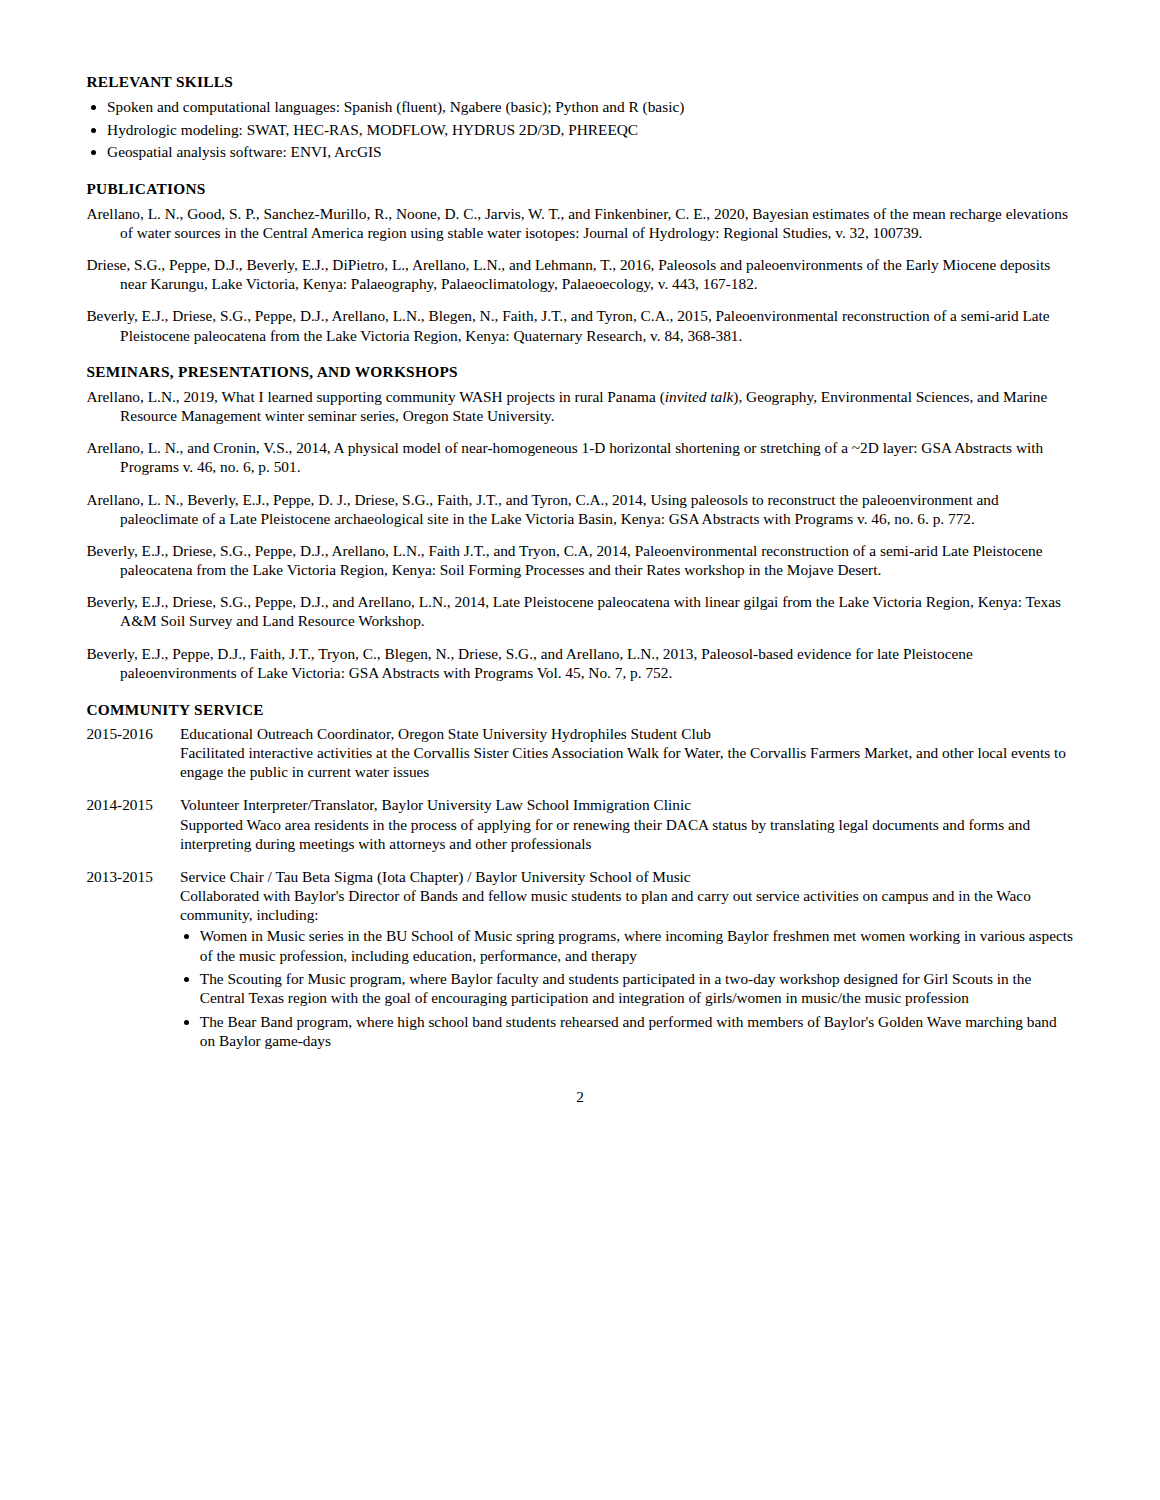Relevant Skills
Spoken and computational languages: Spanish (fluent), Ngabere (basic); Python and R (basic)
Hydrologic modeling: SWAT, HEC-RAS, MODFLOW, HYDRUS 2D/3D, PHREEQC
Geospatial analysis software: ENVI, ArcGIS
Publications
Arellano, L. N., Good, S. P., Sanchez-Murillo, R., Noone, D. C., Jarvis, W. T., and Finkenbiner, C. E., 2020, Bayesian estimates of the mean recharge elevations of water sources in the Central America region using stable water isotopes: Journal of Hydrology: Regional Studies, v. 32, 100739.
Driese, S.G., Peppe, D.J., Beverly, E.J., DiPietro, L., Arellano, L.N., and Lehmann, T., 2016, Paleosols and paleoenvironments of the Early Miocene deposits near Karungu, Lake Victoria, Kenya: Palaeography, Palaeoclimatology, Palaeoecology, v. 443, 167-182.
Beverly, E.J., Driese, S.G., Peppe, D.J., Arellano, L.N., Blegen, N., Faith, J.T., and Tyron, C.A., 2015, Paleoenvironmental reconstruction of a semi-arid Late Pleistocene paleocatena from the Lake Victoria Region, Kenya: Quaternary Research, v. 84, 368-381.
Seminars, Presentations, and Workshops
Arellano, L.N., 2019, What I learned supporting community WASH projects in rural Panama (invited talk), Geography, Environmental Sciences, and Marine Resource Management winter seminar series, Oregon State University.
Arellano, L. N., and Cronin, V.S., 2014, A physical model of near-homogeneous 1-D horizontal shortening or stretching of a ~2D layer: GSA Abstracts with Programs v. 46, no. 6, p. 501.
Arellano, L. N., Beverly, E.J., Peppe, D. J., Driese, S.G., Faith, J.T., and Tyron, C.A., 2014, Using paleosols to reconstruct the paleoenvironment and paleoclimate of a Late Pleistocene archaeological site in the Lake Victoria Basin, Kenya: GSA Abstracts with Programs v. 46, no. 6. p. 772.
Beverly, E.J., Driese, S.G., Peppe, D.J., Arellano, L.N., Faith J.T., and Tryon, C.A, 2014, Paleoenvironmental reconstruction of a semi-arid Late Pleistocene paleocatena from the Lake Victoria Region, Kenya: Soil Forming Processes and their Rates workshop in the Mojave Desert.
Beverly, E.J., Driese, S.G., Peppe, D.J., and Arellano, L.N., 2014, Late Pleistocene paleocatena with linear gilgai from the Lake Victoria Region, Kenya: Texas A&M Soil Survey and Land Resource Workshop.
Beverly, E.J., Peppe, D.J., Faith, J.T., Tryon, C., Blegen, N., Driese, S.G., and Arellano, L.N., 2013, Paleosol-based evidence for late Pleistocene paleoenvironments of Lake Victoria: GSA Abstracts with Programs Vol. 45, No. 7, p. 752.
Community Service
| 2015-2016 | Educational Outreach Coordinator, Oregon State University Hydrophiles Student Club Facilitated interactive activities at the Corvallis Sister Cities Association Walk for Water, the Corvallis Farmers Market, and other local events to engage the public in current water issues |
| 2014-2015 | Volunteer Interpreter/Translator, Baylor University Law School Immigration Clinic Supported Waco area residents in the process of applying for or renewing their DACA status by translating legal documents and forms and interpreting during meetings with attorneys and other professionals |
| 2013-2015 | Service Chair / Tau Beta Sigma (Iota Chapter) / Baylor University School of Music Collaborated with Baylor's Director of Bands and fellow music students to plan and carry out service activities on campus and in the Waco community, including: Women in Music series in the BU School of Music spring programs, where incoming Baylor freshmen met women working in various aspects of the music profession, including education, performance, and therapy The Scouting for Music program, where Baylor faculty and students participated in a two-day workshop designed for Girl Scouts in the Central Texas region with the goal of encouraging participation and integration of girls/women in music/the music profession The Bear Band program, where high school band students rehearsed and performed with members of Baylor's Golden Wave marching band on Baylor game-days |
2